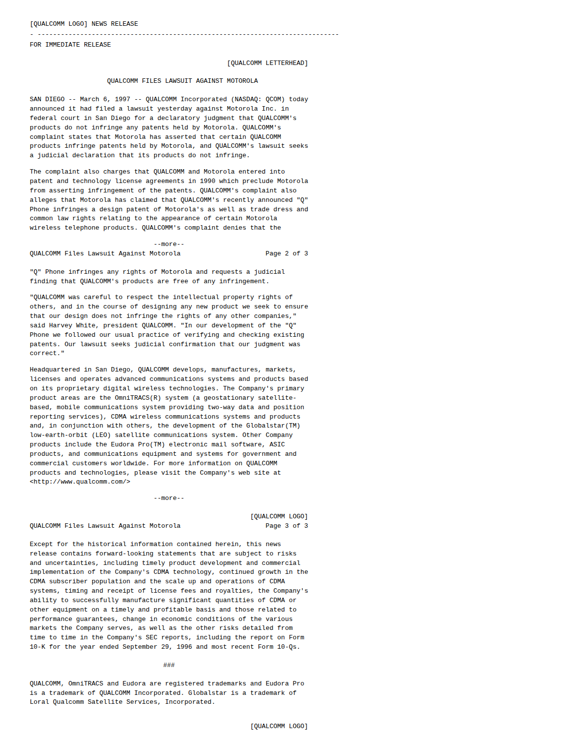[QUALCOMM LOGO] NEWS RELEASE
- ------------------------------------------------------------------------------
FOR IMMEDIATE RELEASE
[QUALCOMM LETTERHEAD]
QUALCOMM FILES LAWSUIT AGAINST MOTOROLA
SAN DIEGO -- March 6, 1997 -- QUALCOMM Incorporated (NASDAQ: QCOM) today announced it had filed a lawsuit yesterday against Motorola Inc. in federal court in San Diego for a declaratory judgment that QUALCOMM's products do not infringe any patents held by Motorola. QUALCOMM's complaint states that Motorola has asserted that certain QUALCOMM products infringe patents held by Motorola, and QUALCOMM's lawsuit seeks a judicial declaration that its products do not infringe.
The complaint also charges that QUALCOMM and Motorola entered into patent and technology license agreements in 1990 which preclude Motorola from asserting infringement of the patents. QUALCOMM's complaint also alleges that Motorola has claimed that QUALCOMM's recently announced "Q" Phone infringes a design patent of Motorola's as well as trade dress and common law rights relating to the appearance of certain Motorola wireless telephone products. QUALCOMM's complaint denies that the
--more--
QUALCOMM Files Lawsuit Against Motorola Page 2 of 3
"Q" Phone infringes any rights of Motorola and requests a judicial finding that QUALCOMM's products are free of any infringement.
"QUALCOMM was careful to respect the intellectual property rights of others, and in the course of designing any new product we seek to ensure that our design does not infringe the rights of any other companies," said Harvey White, president QUALCOMM. "In our development of the "Q" Phone we followed our usual practice of verifying and checking existing patents. Our lawsuit seeks judicial confirmation that our judgment was correct."
Headquartered in San Diego, QUALCOMM develops, manufactures, markets, licenses and operates advanced communications systems and products based on its proprietary digital wireless technologies. The Company's primary product areas are the OmniTRACS(R) system (a geostationary satellite-based, mobile communications system providing two-way data and position reporting services), CDMA wireless communications systems and products and, in conjunction with others, the development of the Globalstar(TM) low-earth-orbit (LEO) satellite communications system. Other Company products include the Eudora Pro(TM) electronic mail software, ASIC products, and communications equipment and systems for government and commercial customers worldwide. For more information on QUALCOMM products and technologies, please visit the Company's web site at <http://www.qualcomm.com/>
--more--
[QUALCOMM LOGO]
QUALCOMM Files Lawsuit Against Motorola Page 3 of 3
Except for the historical information contained herein, this news release contains forward-looking statements that are subject to risks and uncertainties, including timely product development and commercial implementation of the Company's CDMA technology, continued growth in the CDMA subscriber population and the scale up and operations of CDMA systems, timing and receipt of license fees and royalties, the Company's ability to successfully manufacture significant quantities of CDMA or other equipment on a timely and profitable basis and those related to performance guarantees, change in economic conditions of the various markets the Company serves, as well as the other risks detailed from time to time in the Company's SEC reports, including the report on Form 10-K for the year ended September 29, 1996 and most recent Form 10-Qs.
###
QUALCOMM, OmniTRACS and Eudora are registered trademarks and Eudora Pro is a trademark of QUALCOMM Incorporated. Globalstar is a trademark of Loral Qualcomm Satellite Services, Incorporated.
[QUALCOMM LOGO]